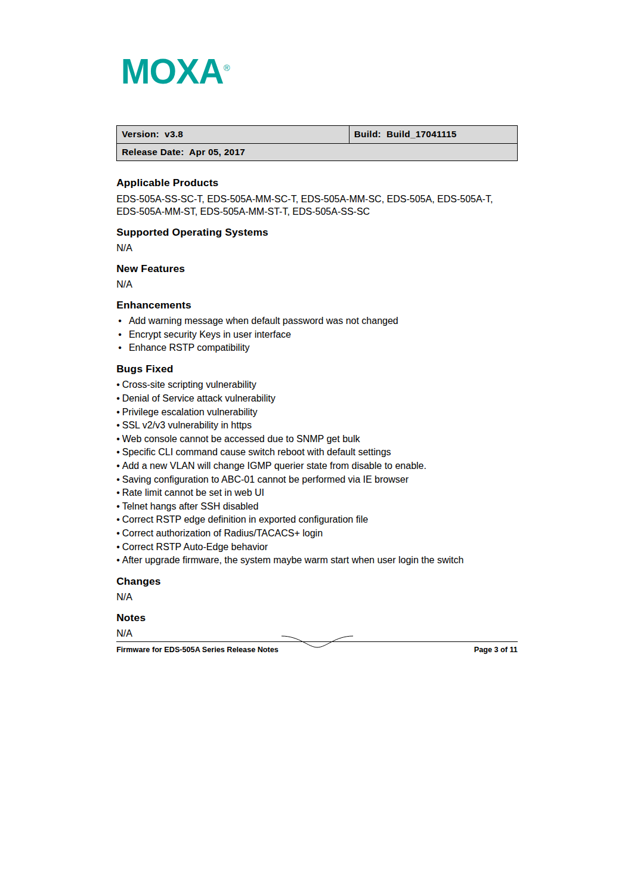MOXA®
| Version: v3.8 | Build: Build_17041115 |
| Release Date: Apr 05, 2017 |
Applicable Products
EDS-505A-SS-SC-T, EDS-505A-MM-SC-T, EDS-505A-MM-SC, EDS-505A, EDS-505A-T, EDS-505A-MM-ST, EDS-505A-MM-ST-T, EDS-505A-SS-SC
Supported Operating Systems
N/A
New Features
N/A
Enhancements
Add warning message when default password was not changed
Encrypt security Keys in user interface
Enhance RSTP compatibility
Bugs Fixed
Cross-site scripting vulnerability
Denial of Service attack vulnerability
Privilege escalation vulnerability
SSL v2/v3 vulnerability in https
Web console cannot be accessed due to SNMP get bulk
Specific CLI command cause switch reboot with default settings
Add a new VLAN will change IGMP querier state from disable to enable.
Saving configuration to ABC-01 cannot be performed via IE browser
Rate limit cannot be set in web UI
Telnet hangs after SSH disabled
Correct RSTP edge definition in exported configuration file
Correct authorization of Radius/TACACS+ login
Correct RSTP Auto-Edge behavior
After upgrade firmware, the system maybe warm start when user login the switch
Changes
N/A
Notes
N/A
Firmware for EDS-505A Series Release Notes
Page 3 of 11